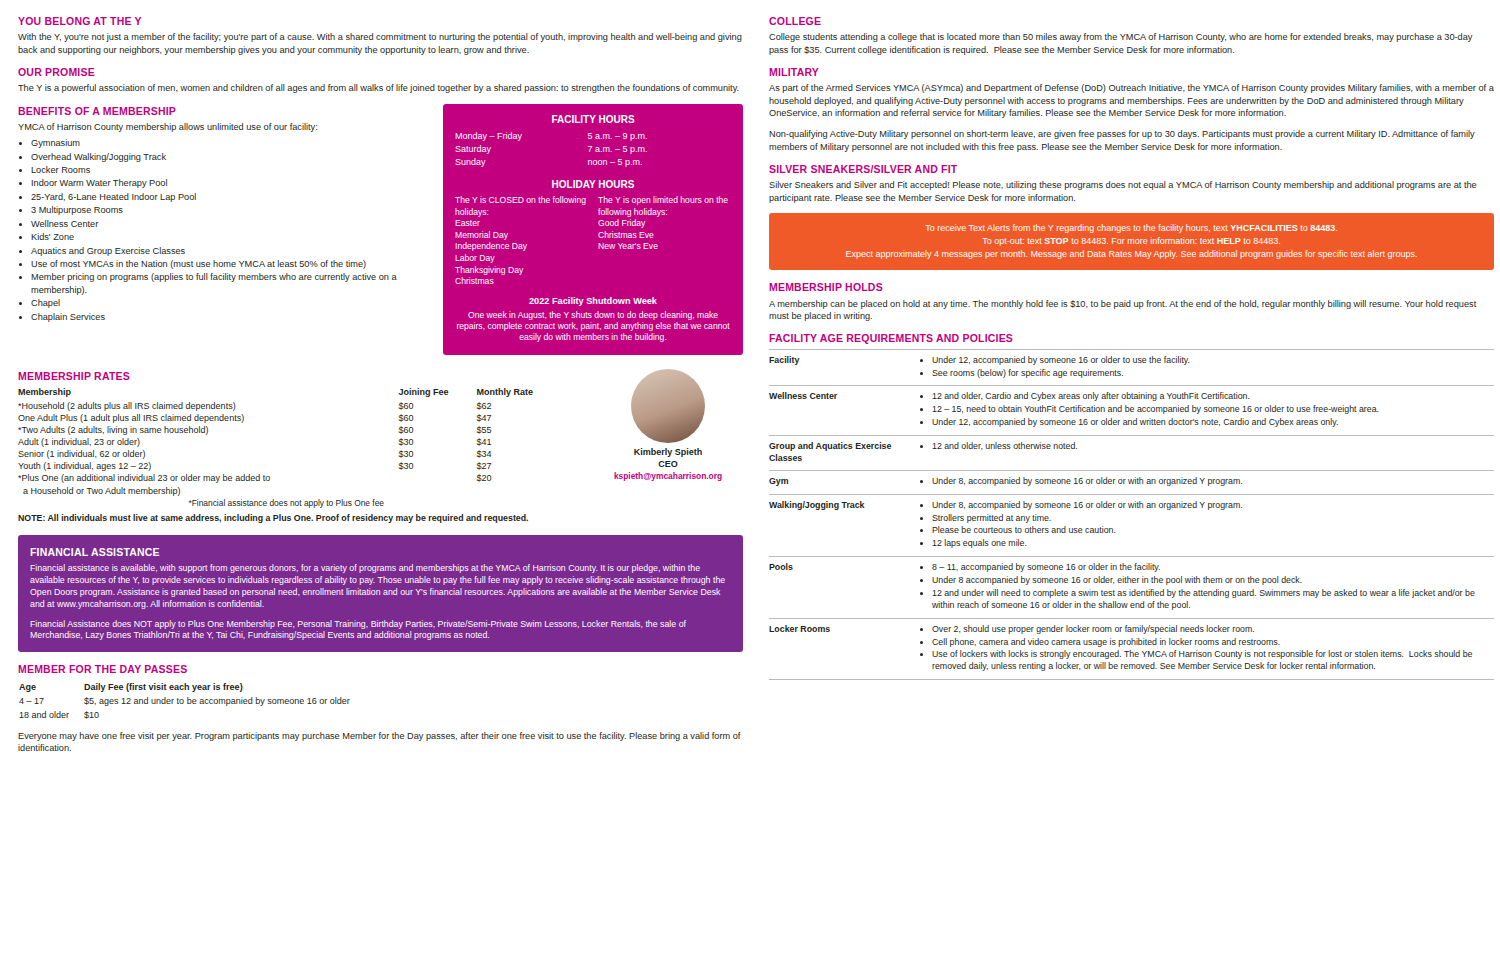You Belong at the Y
With the Y, you're not just a member of the facility; you're part of a cause. With a shared commitment to nurturing the potential of youth, improving health and well-being and giving back and supporting our neighbors, your membership gives you and your community the opportunity to learn, grow and thrive.
Our Promise
The Y is a powerful association of men, women and children of all ages and from all walks of life joined together by a shared passion: to strengthen the foundations of community.
Facility Hours
| Monday – Friday | 5 a.m. – 9 p.m. |
| Saturday | 7 a.m. – 5 p.m. |
| Sunday | noon – 5 p.m. |
Holiday Hours
The Y is CLOSED on the following holidays:
Easter
Memorial Day
Independence Day
Labor Day
Thanksgiving Day
Christmas
The Y is open limited hours on the following holidays:
Good Friday
Christmas Eve
New Year's Eve
2022 Facility Shutdown Week One week in August, the Y shuts down to do deep cleaning, make repairs, complete contract work, paint, and anything else that we cannot easily do with members in the building.
Benefits of a Membership
YMCA of Harrison County membership allows unlimited use of our facility:
Gymnasium
Overhead Walking/Jogging Track
Locker Rooms
Indoor Warm Water Therapy Pool
25-Yard, 6-Lane Heated Indoor Lap Pool
3 Multipurpose Rooms
Wellness Center
Kids' Zone
Aquatics and Group Exercise Classes
Use of most YMCAs in the Nation (must use home YMCA at least 50% of the time)
Member pricing on programs (applies to full facility members who are currently active on a membership).
Chapel
Chaplain Services
Membership Rates
Kimberly Spieth CEO kspieth@ymcaharrison.org
| Membership | Joining Fee | Monthly Rate |
| --- | --- | --- |
| *Household (2 adults plus all IRS claimed dependents) | $60 | $62 |
| One Adult Plus (1 adult plus all IRS claimed dependents) | $60 | $47 |
| *Two Adults (2 adults, living in same household) | $60 | $55 |
| Adult (1 individual, 23 or older) | $30 | $41 |
| Senior (1 individual, 62 or older) | $30 | $34 |
| Youth (1 individual, ages 12 – 22) | $30 | $27 |
| *Plus One (an additional individual 23 or older may be added to a Household or Two Adult membership) | | $20 |
*Financial assistance does not apply to Plus One fee
NOTE: All individuals must live at same address, including a Plus One. Proof of residency may be required and requested.
Financial Assistance
Financial assistance is available, with support from generous donors, for a variety of programs and memberships at the YMCA of Harrison County. It is our pledge, within the available resources of the Y, to provide services to individuals regardless of ability to pay. Those unable to pay the full fee may apply to receive sliding-scale assistance through the Open Doors program. Assistance is granted based on personal need, enrollment limitation and our Y's financial resources. Applications are available at the Member Service Desk and at www.ymcaharrison.org. All information is confidential.
Financial Assistance does NOT apply to Plus One Membership Fee, Personal Training, Birthday Parties, Private/Semi-Private Swim Lessons, Locker Rentals, the sale of Merchandise, Lazy Bones Triathlon/Tri at the Y, Tai Chi, Fundraising/Special Events and additional programs as noted.
Member for the Day Passes
| Age | Daily Fee (first visit each year is free) |
| --- | --- |
| 4 – 17 | $5, ages 12 and under to be accompanied by someone 16 or older |
| 18 and older | $10 |
Everyone may have one free visit per year. Program participants may purchase Member for the Day passes, after their one free visit to use the facility. Please bring a valid form of identification.
College
College students attending a college that is located more than 50 miles away from the YMCA of Harrison County, who are home for extended breaks, may purchase a 30-day pass for $35. Current college identification is required. Please see the Member Service Desk for more information.
Military
As part of the Armed Services YMCA (ASYmca) and Department of Defense (DoD) Outreach Initiative, the YMCA of Harrison County provides Military families, with a member of a household deployed, and qualifying Active-Duty personnel with access to programs and memberships. Fees are underwritten by the DoD and administered through Military OneService, an information and referral service for Military families. Please see the Member Service Desk for more information.
Non-qualifying Active-Duty Military personnel on short-term leave, are given free passes for up to 30 days. Participants must provide a current Military ID. Admittance of family members of Military personnel are not included with this free pass. Please see the Member Service Desk for more information.
Silver Sneakers/Silver and Fit
Silver Sneakers and Silver and Fit accepted! Please note, utilizing these programs does not equal a YMCA of Harrison County membership and additional programs are at the participant rate. Please see the Member Service Desk for more information.
To receive Text Alerts from the Y regarding changes to the facility hours, text YHCFACILITIES to 84483.
To opt-out: text STOP to 84483. For more information: text HELP to 84483.
Expect approximately 4 messages per month. Message and Data Rates May Apply. See additional program guides for specific text alert groups.
Membership Holds
A membership can be placed on hold at any time. The monthly hold fee is $10, to be paid up front. At the end of the hold, regular monthly billing will resume. Your hold request must be placed in writing.
Facility Age Requirements and Policies
| Facility | Under 12, accompanied by someone 16 or older to use the facility. See rooms (below) for specific age requirements. |
| Wellness Center | 12 and older, Cardio and Cybex areas only after obtaining a YouthFit Certification. 12 – 15, need to obtain YouthFit Certification and be accompanied by someone 16 or older to use free-weight area. Under 12, accompanied by someone 16 or older and written doctor's note, Cardio and Cybex areas only. |
| Group and Aquatics Exercise Classes | 12 and older, unless otherwise noted. |
| Gym | Under 8, accompanied by someone 16 or older or with an organized Y program. |
| Walking/Jogging Track | Under 8, accompanied by someone 16 or older or with an organized Y program. Strollers permitted at any time. Please be courteous to others and use caution. 12 laps equals one mile. |
| Pools | 8 – 11, accompanied by someone 16 or older in the facility. Under 8 accompanied by someone 16 or older, either in the pool with them or on the pool deck. 12 and under will need to complete a swim test as identified by the attending guard. Swimmers may be asked to wear a life jacket and/or be within reach of someone 16 or older in the shallow end of the pool. |
| Locker Rooms | Over 2, should use proper gender locker room or family/special needs locker room. Cell phone, camera and video camera usage is prohibited in locker rooms and restrooms. Use of lockers with locks is strongly encouraged. The YMCA of Harrison County is not responsible for lost or stolen items. Locks should be removed daily, unless renting a locker, or will be removed. See Member Service Desk for locker rental information. |